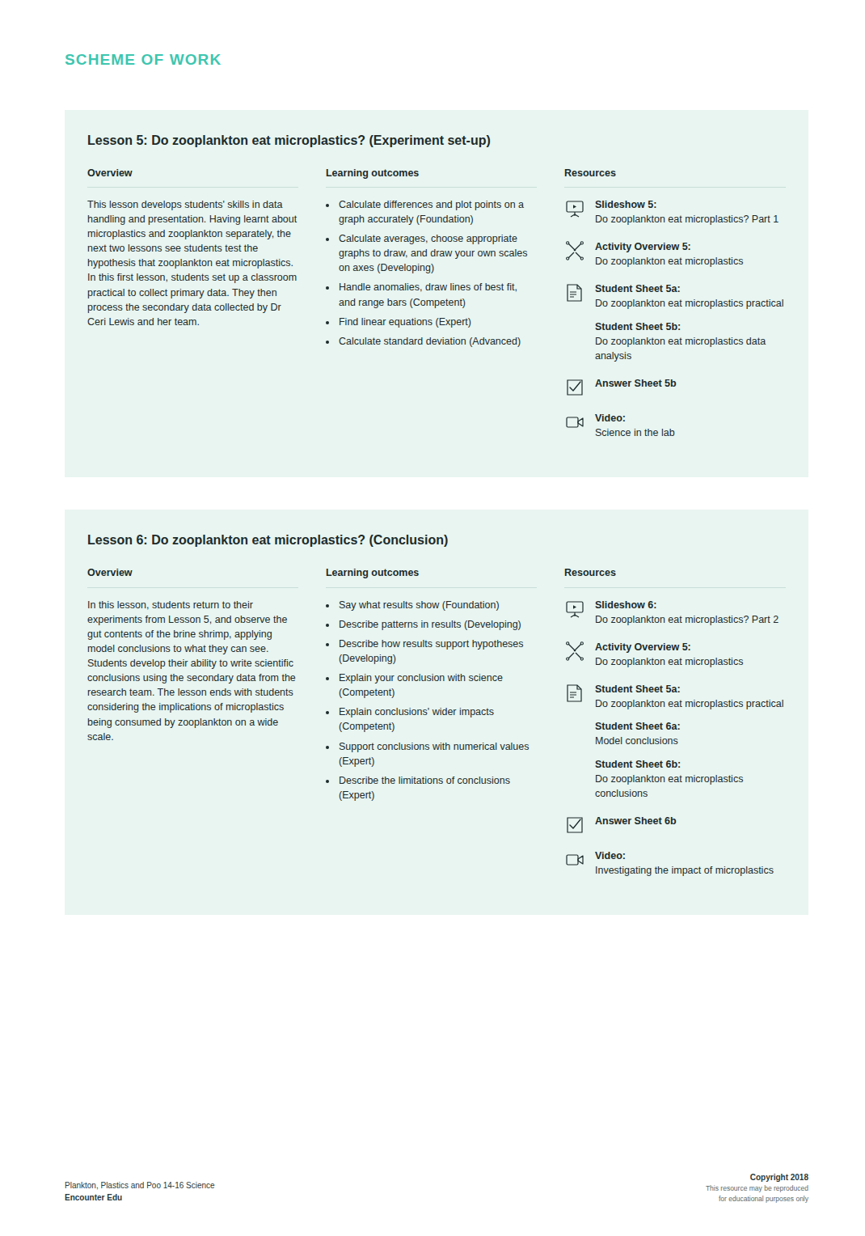Scheme of Work
Lesson 5: Do zooplankton eat microplastics? (Experiment set-up)
Overview
This lesson develops students' skills in data handling and presentation. Having learnt about microplastics and zooplankton separately, the next two lessons see students test the hypothesis that zooplankton eat microplastics. In this first lesson, students set up a classroom practical to collect primary data. They then process the secondary data collected by Dr Ceri Lewis and her team.
Learning outcomes
Calculate differences and plot points on a graph accurately (Foundation)
Calculate averages, choose appropriate graphs to draw, and draw your own scales on axes (Developing)
Handle anomalies, draw lines of best fit, and range bars (Competent)
Find linear equations (Expert)
Calculate standard deviation (Advanced)
Resources
Slideshow 5:
Do zooplankton eat microplastics? Part 1
Activity Overview 5:
Do zooplankton eat microplastics
Student Sheet 5a:
Do zooplankton eat microplastics practical
Student Sheet 5b:
Do zooplankton eat microplastics data analysis
Answer Sheet 5b
Video:
Science in the lab
Lesson 6: Do zooplankton eat microplastics? (Conclusion)
Overview
In this lesson, students return to their experiments from Lesson 5, and observe the gut contents of the brine shrimp, applying model conclusions to what they can see. Students develop their ability to write scientific conclusions using the secondary data from the research team. The lesson ends with students considering the implications of microplastics being consumed by zooplankton on a wide scale.
Learning outcomes
Say what results show (Foundation)
Describe patterns in results (Developing)
Describe how results support hypotheses (Developing)
Explain your conclusion with science (Competent)
Explain conclusions' wider impacts (Competent)
Support conclusions with numerical values (Expert)
Describe the limitations of conclusions (Expert)
Resources
Slideshow 6:
Do zooplankton eat microplastics? Part 2
Activity Overview 5:
Do zooplankton eat microplastics
Student Sheet 5a:
Do zooplankton eat microplastics practical
Student Sheet 6a:
Model conclusions
Student Sheet 6b:
Do zooplankton eat microplastics conclusions
Answer Sheet 6b
Video:
Investigating the impact of microplastics
Plankton, Plastics and Poo 14-16 Science
Encounter Edu
Copyright 2018
This resource may be reproduced
for educational purposes only